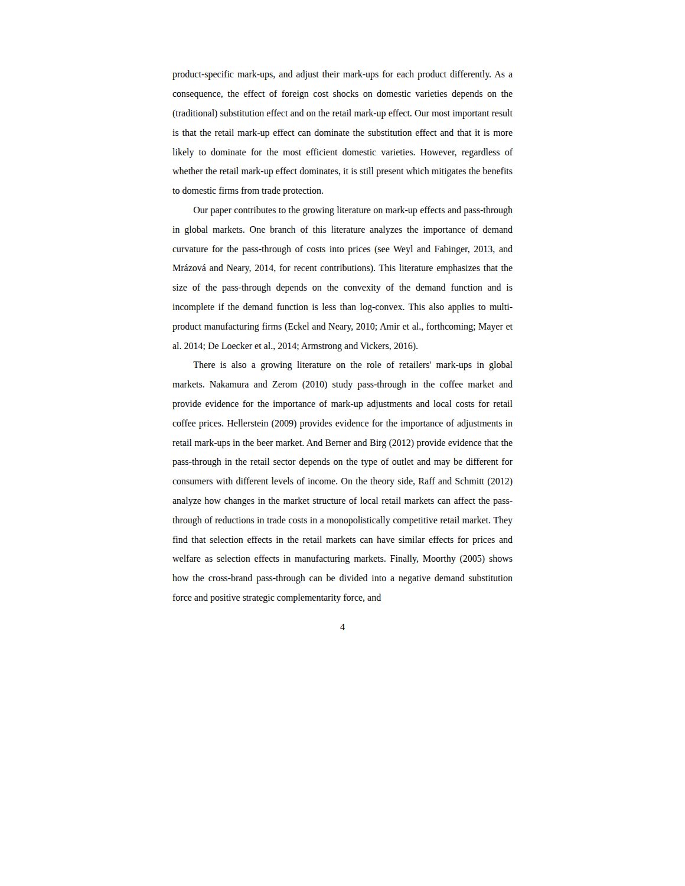product-specific mark-ups, and adjust their mark-ups for each product differently. As a consequence, the effect of foreign cost shocks on domestic varieties depends on the (traditional) substitution effect and on the retail mark-up effect. Our most important result is that the retail mark-up effect can dominate the substitution effect and that it is more likely to dominate for the most efficient domestic varieties. However, regardless of whether the retail mark-up effect dominates, it is still present which mitigates the benefits to domestic firms from trade protection.
Our paper contributes to the growing literature on mark-up effects and pass-through in global markets. One branch of this literature analyzes the importance of demand curvature for the pass-through of costs into prices (see Weyl and Fabinger, 2013, and Mrázová and Neary, 2014, for recent contributions). This literature emphasizes that the size of the pass-through depends on the convexity of the demand function and is incomplete if the demand function is less than log-convex. This also applies to multi-product manufacturing firms (Eckel and Neary, 2010; Amir et al., forthcoming; Mayer et al. 2014; De Loecker et al., 2014; Armstrong and Vickers, 2016).
There is also a growing literature on the role of retailers' mark-ups in global markets. Nakamura and Zerom (2010) study pass-through in the coffee market and provide evidence for the importance of mark-up adjustments and local costs for retail coffee prices. Hellerstein (2009) provides evidence for the importance of adjustments in retail mark-ups in the beer market. And Berner and Birg (2012) provide evidence that the pass-through in the retail sector depends on the type of outlet and may be different for consumers with different levels of income. On the theory side, Raff and Schmitt (2012) analyze how changes in the market structure of local retail markets can affect the pass-through of reductions in trade costs in a monopolistically competitive retail market. They find that selection effects in the retail markets can have similar effects for prices and welfare as selection effects in manufacturing markets. Finally, Moorthy (2005) shows how the cross-brand pass-through can be divided into a negative demand substitution force and positive strategic complementarity force, and
4